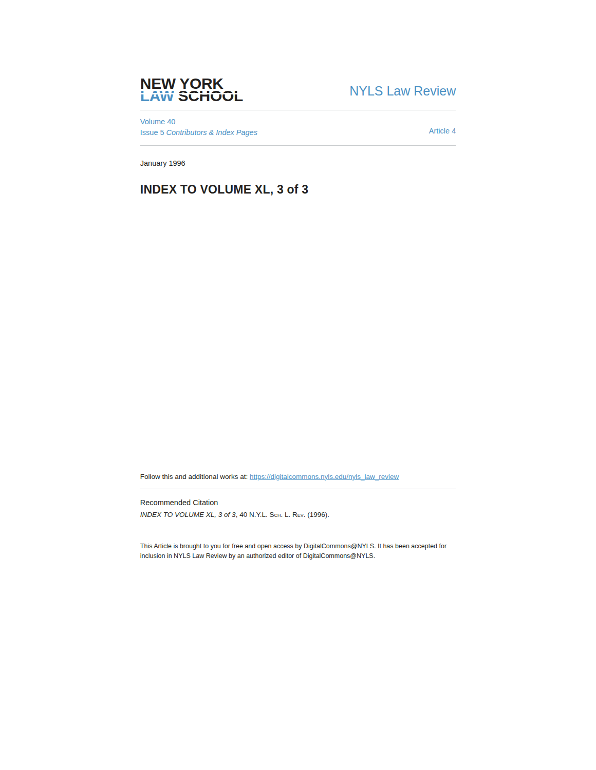New York Law School
NYLS Law Review
Volume 40
Issue 5 Contributors & Index Pages
Article 4
January 1996
INDEX TO VOLUME XL, 3 of 3
Follow this and additional works at: https://digitalcommons.nyls.edu/nyls_law_review
Recommended Citation
INDEX TO VOLUME XL, 3 of 3, 40 N.Y.L. Sch. L. Rev. (1996).
This Article is brought to you for free and open access by DigitalCommons@NYLS. It has been accepted for inclusion in NYLS Law Review by an authorized editor of DigitalCommons@NYLS.